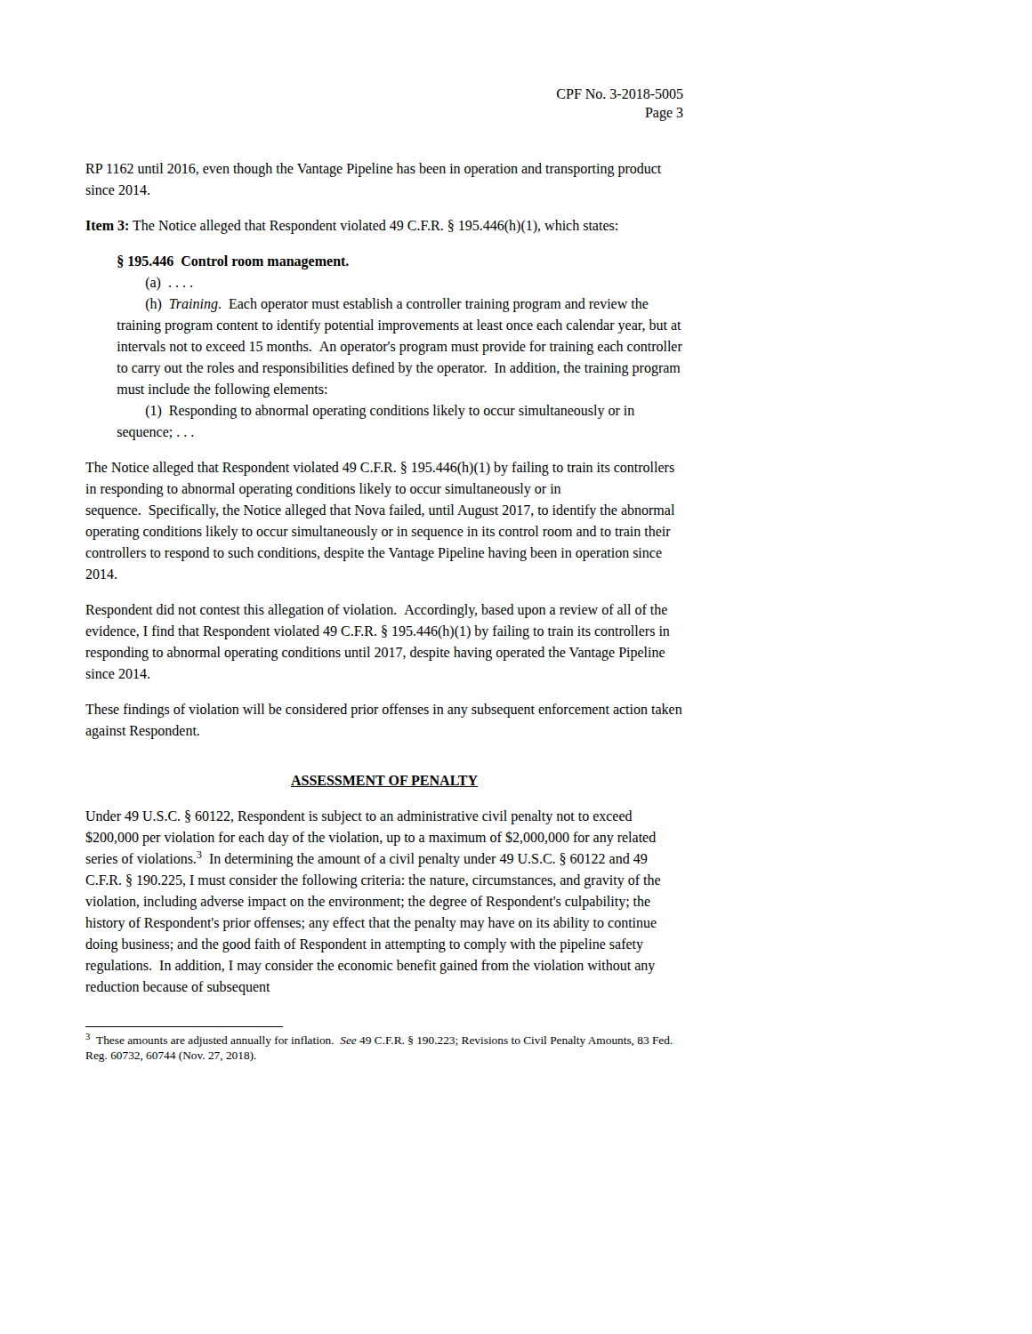CPF No. 3-2018-5005
Page 3
RP 1162 until 2016, even though the Vantage Pipeline has been in operation and transporting product since 2014.
Item 3: The Notice alleged that Respondent violated 49 C.F.R. § 195.446(h)(1), which states:
§ 195.446 Control room management.
(a) . . . .
(h) Training. Each operator must establish a controller training program and review the training program content to identify potential improvements at least once each calendar year, but at intervals not to exceed 15 months. An operator's program must provide for training each controller to carry out the roles and responsibilities defined by the operator. In addition, the training program must include the following elements:
(1) Responding to abnormal operating conditions likely to occur simultaneously or in sequence; . . .
The Notice alleged that Respondent violated 49 C.F.R. § 195.446(h)(1) by failing to train its controllers in responding to abnormal operating conditions likely to occur simultaneously or in sequence. Specifically, the Notice alleged that Nova failed, until August 2017, to identify the abnormal operating conditions likely to occur simultaneously or in sequence in its control room and to train their controllers to respond to such conditions, despite the Vantage Pipeline having been in operation since 2014.
Respondent did not contest this allegation of violation. Accordingly, based upon a review of all of the evidence, I find that Respondent violated 49 C.F.R. § 195.446(h)(1) by failing to train its controllers in responding to abnormal operating conditions until 2017, despite having operated the Vantage Pipeline since 2014.
These findings of violation will be considered prior offenses in any subsequent enforcement action taken against Respondent.
ASSESSMENT OF PENALTY
Under 49 U.S.C. § 60122, Respondent is subject to an administrative civil penalty not to exceed $200,000 per violation for each day of the violation, up to a maximum of $2,000,000 for any related series of violations.3 In determining the amount of a civil penalty under 49 U.S.C. § 60122 and 49 C.F.R. § 190.225, I must consider the following criteria: the nature, circumstances, and gravity of the violation, including adverse impact on the environment; the degree of Respondent's culpability; the history of Respondent's prior offenses; any effect that the penalty may have on its ability to continue doing business; and the good faith of Respondent in attempting to comply with the pipeline safety regulations. In addition, I may consider the economic benefit gained from the violation without any reduction because of subsequent
3 These amounts are adjusted annually for inflation. See 49 C.F.R. § 190.223; Revisions to Civil Penalty Amounts, 83 Fed. Reg. 60732, 60744 (Nov. 27, 2018).